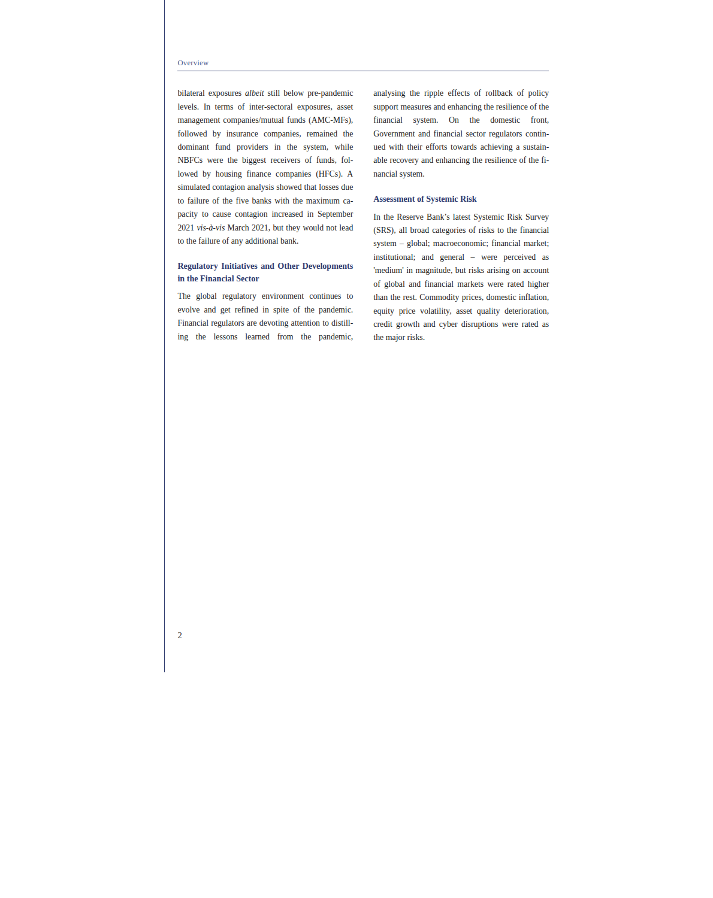Overview
bilateral exposures albeit still below pre-pandemic levels. In terms of inter-sectoral exposures, asset management companies/mutual funds (AMC-MFs), followed by insurance companies, remained the dominant fund providers in the system, while NBFCs were the biggest receivers of funds, followed by housing finance companies (HFCs). A simulated contagion analysis showed that losses due to failure of the five banks with the maximum capacity to cause contagion increased in September 2021 vis-à-vis March 2021, but they would not lead to the failure of any additional bank.
Regulatory Initiatives and Other Developments in the Financial Sector
The global regulatory environment continues to evolve and get refined in spite of the pandemic. Financial regulators are devoting attention to distilling the lessons learned from the pandemic, analysing the ripple effects of rollback of policy support measures and enhancing the resilience of the financial system. On the domestic front, Government and financial sector regulators continued with their efforts towards achieving a sustainable recovery and enhancing the resilience of the financial system.
Assessment of Systemic Risk
In the Reserve Bank’s latest Systemic Risk Survey (SRS), all broad categories of risks to the financial system – global; macroeconomic; financial market; institutional; and general – were perceived as 'medium' in magnitude, but risks arising on account of global and financial markets were rated higher than the rest. Commodity prices, domestic inflation, equity price volatility, asset quality deterioration, credit growth and cyber disruptions were rated as the major risks.
2